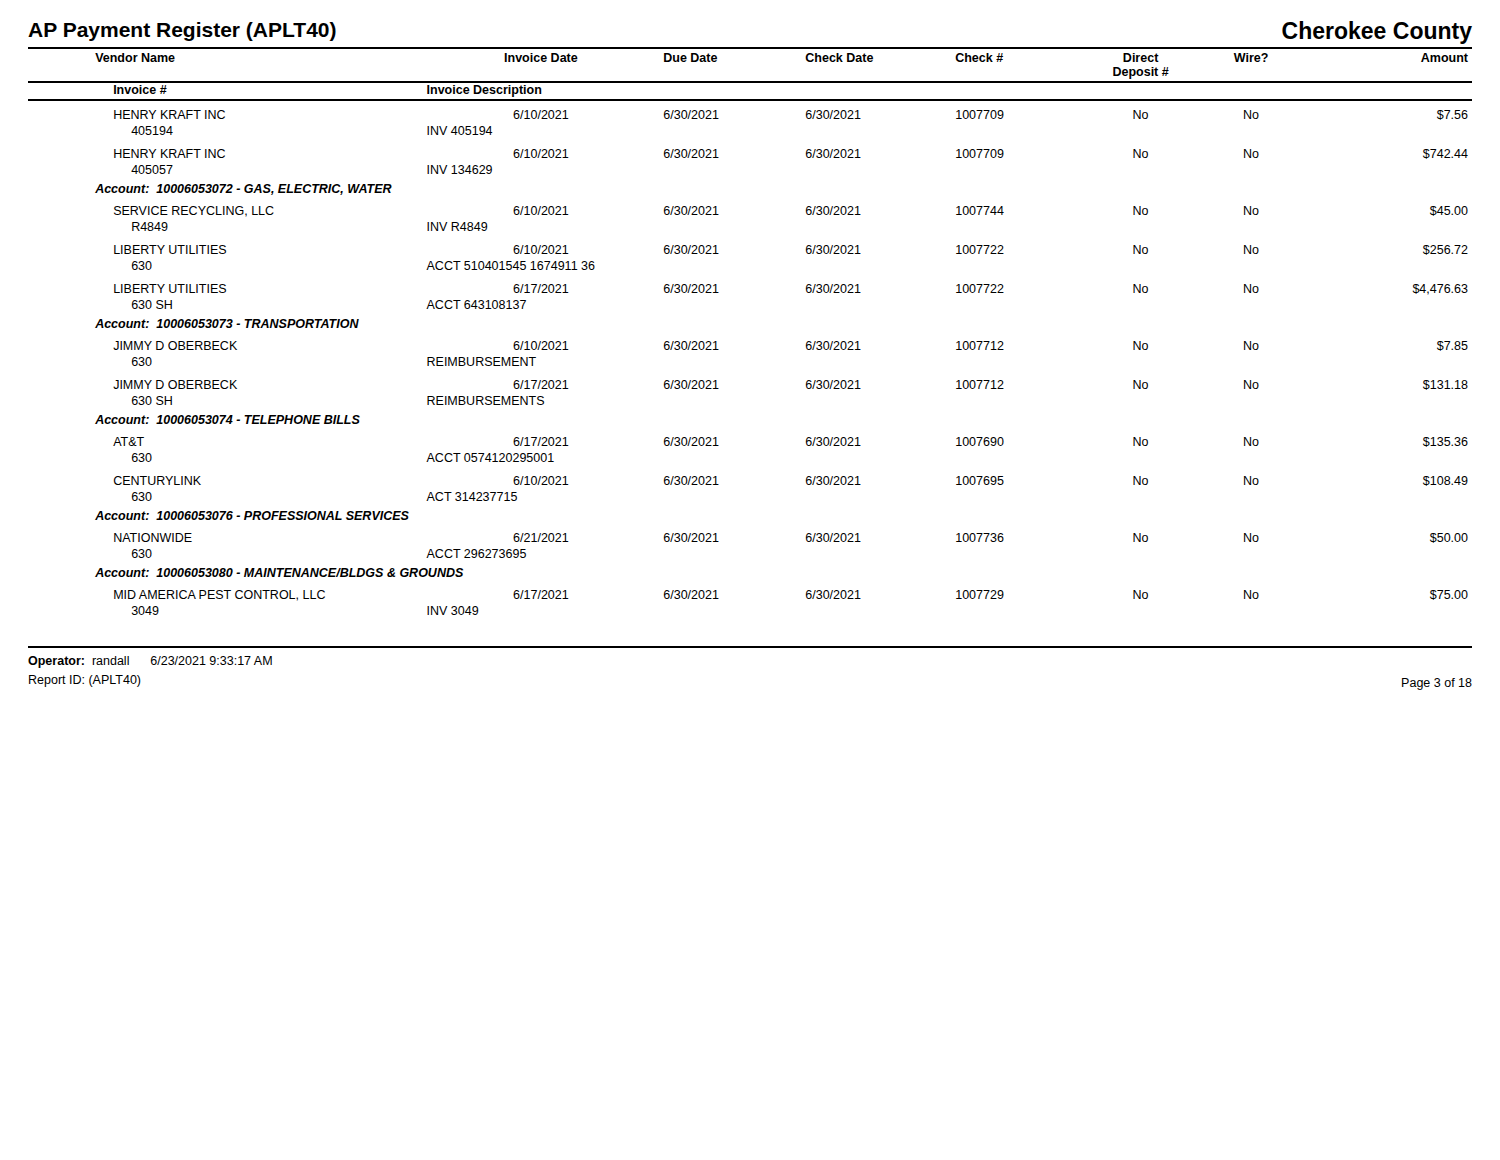AP Payment Register (APLT40)
Cherokee County
| | Vendor Name | Invoice Date | Due Date | Check Date | Check # | Direct Deposit # | Wire? | Amount |
| --- | --- | --- | --- | --- | --- | --- | --- | --- |
| | Invoice # | Invoice Description | | | | | | |
| | HENRY KRAFT INC | 6/10/2021 | 6/30/2021 | 6/30/2021 | 1007709 | No | No | $7.56 |
| | 405194 | INV 405194 | | | | | | |
| | HENRY KRAFT INC | 6/10/2021 | 6/30/2021 | 6/30/2021 | 1007709 | No | No | $742.44 |
| | 405057 | INV 134629 | | | | | | |
| | Account: 10006053072 - GAS, ELECTRIC, WATER |
| | SERVICE RECYCLING, LLC | 6/10/2021 | 6/30/2021 | 6/30/2021 | 1007744 | No | No | $45.00 |
| | R4849 | INV R4849 | | | | | | |
| | LIBERTY UTILITIES | 6/10/2021 | 6/30/2021 | 6/30/2021 | 1007722 | No | No | $256.72 |
| | 630 | ACCT 510401545 1674911 36 | | | | | | |
| | LIBERTY UTILITIES | 6/17/2021 | 6/30/2021 | 6/30/2021 | 1007722 | No | No | $4,476.63 |
| | 630 SH | ACCT 643108137 | | | | | | |
| | Account: 10006053073 - TRANSPORTATION |
| | JIMMY D OBERBECK | 6/10/2021 | 6/30/2021 | 6/30/2021 | 1007712 | No | No | $7.85 |
| | 630 | REIMBURSEMENT | | | | | | |
| | JIMMY D OBERBECK | 6/17/2021 | 6/30/2021 | 6/30/2021 | 1007712 | No | No | $131.18 |
| | 630 SH | REIMBURSEMENTS | | | | | | |
| | Account: 10006053074 - TELEPHONE BILLS |
| | AT&T | 6/17/2021 | 6/30/2021 | 6/30/2021 | 1007690 | No | No | $135.36 |
| | 630 | ACCT 0574120295001 | | | | | | |
| | CENTURYLINK | 6/10/2021 | 6/30/2021 | 6/30/2021 | 1007695 | No | No | $108.49 |
| | 630 | ACT 314237715 | | | | | | |
| | Account: 10006053076 - PROFESSIONAL SERVICES |
| | NATIONWIDE | 6/21/2021 | 6/30/2021 | 6/30/2021 | 1007736 | No | No | $50.00 |
| | 630 | ACCT 296273695 | | | | | | |
| | Account: 10006053080 - MAINTENANCE/BLDGS & GROUNDS |
| | MID AMERICA PEST CONTROL, LLC | 6/17/2021 | 6/30/2021 | 6/30/2021 | 1007729 | No | No | $75.00 |
| | 3049 | INV 3049 | | | | | | |
Operator: randall 6/23/2021 9:33:17 AM
Report ID: (APLT40)
Page 3 of 18